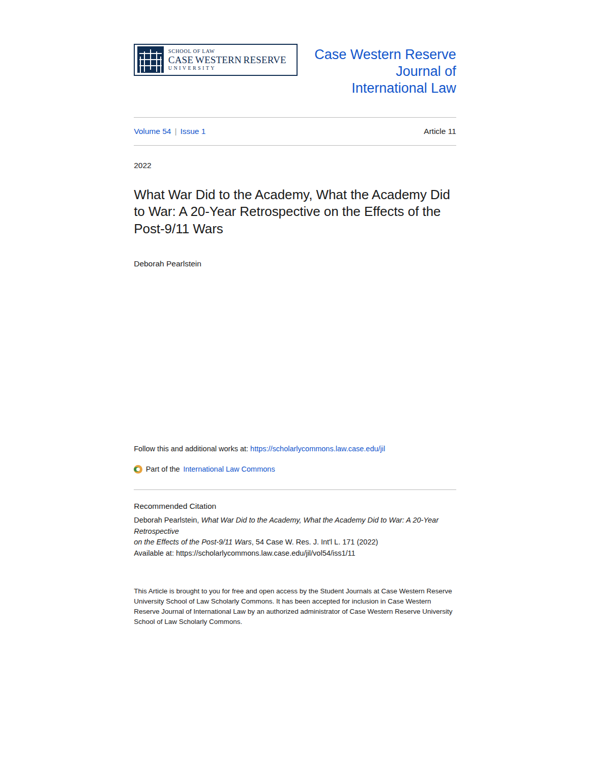School of Law Case Western Reserve University
Case Western Reserve Journal of
International Law
Volume 54|Issue 1
Article 11
2022
What War Did to the Academy, What the Academy Did to War: A 20-Year Retrospective on the Effects of the Post-9/11 Wars
Deborah Pearlstein
Follow this and additional works at: https://scholarlycommons.law.case.edu/jil
Part of the International Law Commons
Recommended Citation
Deborah Pearlstein, What War Did to the Academy, What the Academy Did to War: A 20-Year Retrospective on the Effects of the Post-9/11 Wars, 54 Case W. Res. J. Int'l L. 171 (2022) Available at: https://scholarlycommons.law.case.edu/jil/vol54/iss1/11
This Article is brought to you for free and open access by the Student Journals at Case Western Reserve University School of Law Scholarly Commons. It has been accepted for inclusion in Case Western Reserve Journal of International Law by an authorized administrator of Case Western Reserve University School of Law Scholarly Commons.